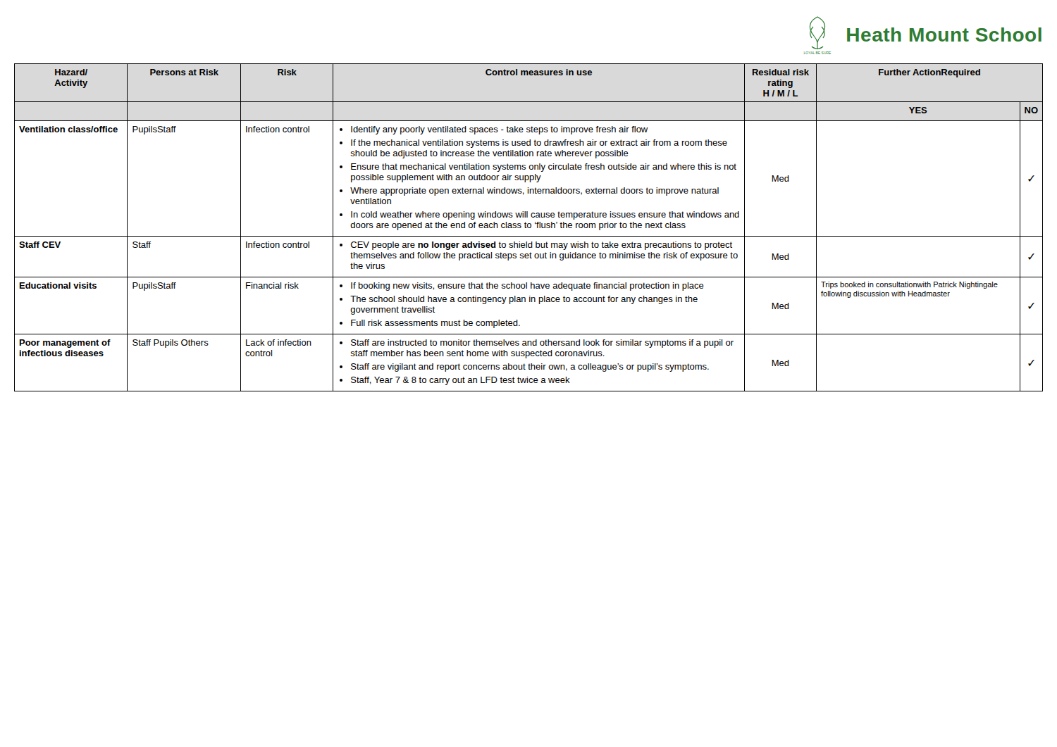LOYAL BE SURE
Heath Mount School
| Hazard/ Activity | Persons at Risk | Risk | Control measures in use | Residual risk rating H / M / L | Further ActionRequired |
| --- | --- | --- | --- | --- | --- |
| | | | | | YES | NO |
| Ventilation class/office | PupilsStaff | Infection control | Identify any poorly ventilated spaces - take steps to improve fresh air flow If the mechanical ventilation systems is used to drawfresh air or extract air from a room these should be adjusted to increase the ventilation rate wherever possible Ensure that mechanical ventilation systems only circulate fresh outside air and where this is not possible supplement with an outdoor air supply Where appropriate open external windows, internaldoors, external doors to improve natural ventilation In cold weather where opening windows will cause temperature issues ensure that windows and doors are opened at the end of each class to ‘flush’ the room prior to the next class | Med | | ✓ |
| Staff CEV | Staff | Infection control | CEV people are no longer advised to shield but may wish to take extra precautions to protect themselves and follow the practical steps set out in guidance to minimise the risk of exposure to the virus | Med | | ✓ |
| Educational visits | PupilsStaff | Financial risk | If booking new visits, ensure that the school have adequate financial protection in place The school should have a contingency plan in place to account for any changes in the government travellist Full risk assessments must be completed. | Med | Trips booked in consultationwith Patrick Nightingale following discussion with Headmaster | ✓ |
| Poor management of infectious diseases | Staff Pupils Others | Lack of infection control | Staff are instructed to monitor themselves and othersand look for similar symptoms if a pupil or staff member has been sent home with suspected coronavirus. Staff are vigilant and report concerns about their own, a colleague’s or pupil’s symptoms. Staff, Year 7 & 8 to carry out an LFD test twice a week | Med | | ✓ |